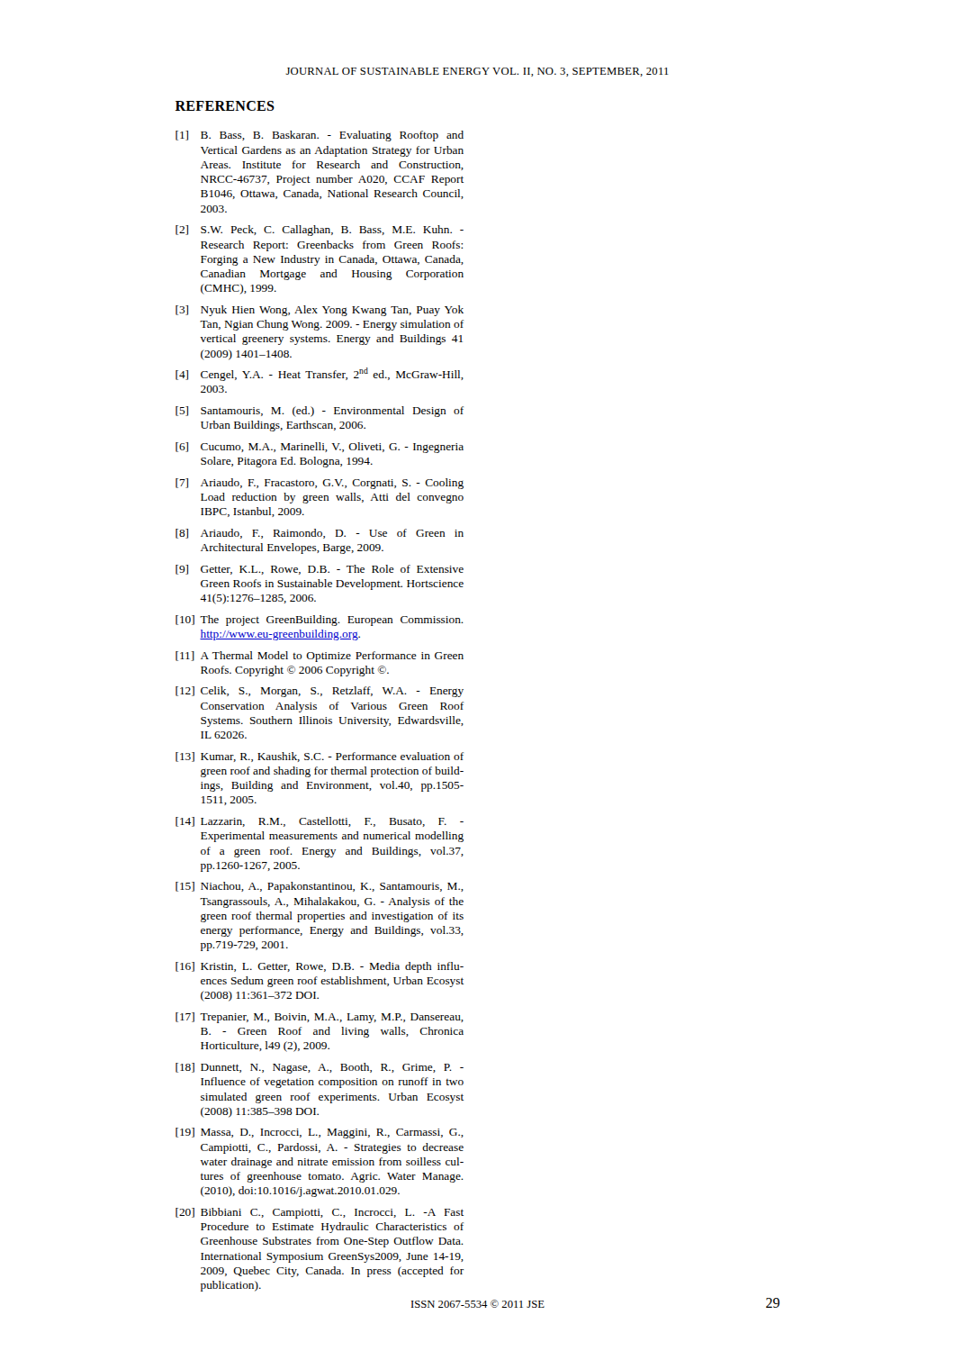JOURNAL OF SUSTAINABLE ENERGY VOL. II, NO. 3, SEPTEMBER, 2011
REFERENCES
[1] B. Bass, B. Baskaran. - Evaluating Rooftop and Vertical Gardens as an Adaptation Strategy for Urban Areas. Institute for Research and Construction, NRCC-46737, Project number A020, CCAF Report B1046, Ottawa, Canada, National Research Council, 2003.
[2] S.W. Peck, C. Callaghan, B. Bass, M.E. Kuhn. - Research Report: Greenbacks from Green Roofs: Forging a New Industry in Canada, Ottawa, Canada, Canadian Mortgage and Housing Corporation (CMHC), 1999.
[3] Nyuk Hien Wong, Alex Yong Kwang Tan, Puay Yok Tan, Ngian Chung Wong. 2009. - Energy simulation of vertical greenery systems. Energy and Buildings 41 (2009) 1401–1408.
[4] Cengel, Y.A. - Heat Transfer, 2nd ed., McGraw-Hill, 2003.
[5] Santamouris, M. (ed.) - Environmental Design of Urban Buildings, Earthscan, 2006.
[6] Cucumo, M.A., Marinelli, V., Oliveti, G. - Ingegneria Solare, Pitagora Ed. Bologna, 1994.
[7] Ariaudo, F., Fracastoro, G.V., Corgnati, S. - Cooling Load reduction by green walls, Atti del convegno IBPC, Istanbul, 2009.
[8] Ariaudo, F., Raimondo, D. - Use of Green in Architectural Envelopes, Barge, 2009.
[9] Getter, K.L., Rowe, D.B. - The Role of Extensive Green Roofs in Sustainable Development. Hortscience 41(5):1276–1285, 2006.
[10] The project GreenBuilding. European Commission. http://www.eu-greenbuilding.org.
[11] A Thermal Model to Optimize Performance in Green Roofs. Copyright © 2006 Copyright ©.
[12] Celik, S., Morgan, S., Retzlaff, W.A. - Energy Conservation Analysis of Various Green Roof Systems. Southern Illinois University, Edwardsville, IL 62026.
[13] Kumar, R., Kaushik, S.C. - Performance evaluation of green roof and shading for thermal protection of buildings, Building and Environment, vol.40, pp.1505-1511, 2005.
[14] Lazzarin, R.M., Castellotti, F., Busato, F. -Experimental measurements and numerical modelling of a green roof. Energy and Buildings, vol.37, pp.1260-1267, 2005.
[15] Niachou, A., Papakonstantinou, K., Santamouris, M., Tsangrassouls, A., Mihalakakou, G. - Analysis of the green roof thermal properties and investigation of its energy performance, Energy and Buildings, vol.33, pp.719-729, 2001.
[16] Kristin, L. Getter, Rowe, D.B. - Media depth influences Sedum green roof establishment, Urban Ecosyst (2008) 11:361–372 DOI.
[17] Trepanier, M., Boivin, M.A., Lamy, M.P., Dansereau, B. - Green Roof and living walls, Chronica Horticulture, l49 (2), 2009.
[18] Dunnett, N., Nagase, A., Booth, R., Grime, P. - Influence of vegetation composition on runoff in two simulated green roof experiments. Urban Ecosyst (2008) 11:385–398 DOI.
[19] Massa, D., Incrocci, L., Maggini, R., Carmassi, G., Campiotti, C., Pardossi, A. - Strategies to decrease water drainage and nitrate emission from soilless cultures of greenhouse tomato. Agric. Water Manage. (2010), doi:10.1016/j.agwat.2010.01.029.
[20] Bibbiani C., Campiotti, C., Incrocci, L. -A Fast Procedure to Estimate Hydraulic Characteristics of Greenhouse Substrates from One-Step Outflow Data. International Symposium GreenSys2009, June 14-19, 2009, Quebec City, Canada. In press (accepted for publication).
ISSN 2067-5534 © 2011 JSE
29